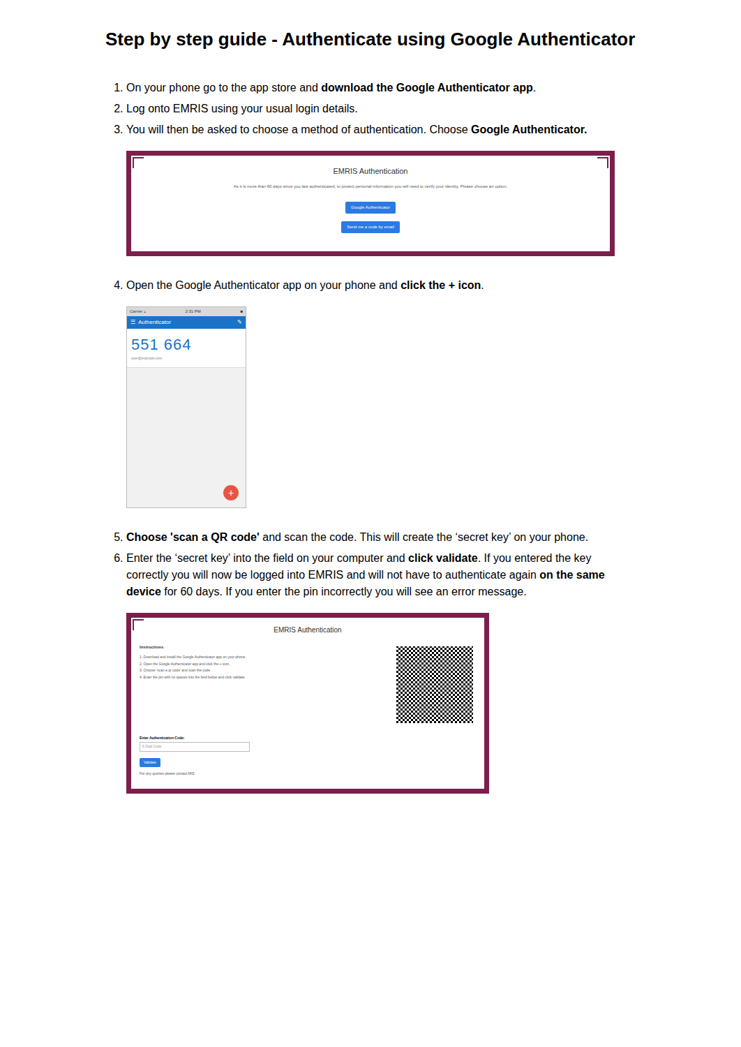Step by step guide - Authenticate using Google Authenticator
On your phone go to the app store and download the Google Authenticator app.
Log onto EMRIS using your usual login details.
You will then be asked to choose a method of authentication. Choose Google Authenticator.
EMRIS Authentication
As it is more than 60 days since you last authenticated, to protect personal information you will need to verify your identity. Please choose an option.
Google Authenticator
Send me a code by email
Open the Google Authenticator app on your phone and click the + icon.
Carrier ▵2:31 PM■
☰ Authenticator✎
551 664
user@example.com
+
Choose 'scan a QR code' and scan the code. This will create the ‘secret key’ on your phone.
Enter the ‘secret key’ into the field on your computer and click validate. If you entered the key correctly you will now be logged into EMRIS and will not have to authenticate again on the same device for 60 days. If you enter the pin incorrectly you will see an error message.
EMRIS Authentication
Instructions 1. Download and install the Google Authenticator app on your phone.
2. Open the Google Authenticator app and click the + icon.
3. Choose 'scan a qr code' and scan the code.
4. Enter the pin with no spaces into the field below and click validate.
Enter Authentication Code:
6 Digit Code
Validate
For any queries please contact MIS